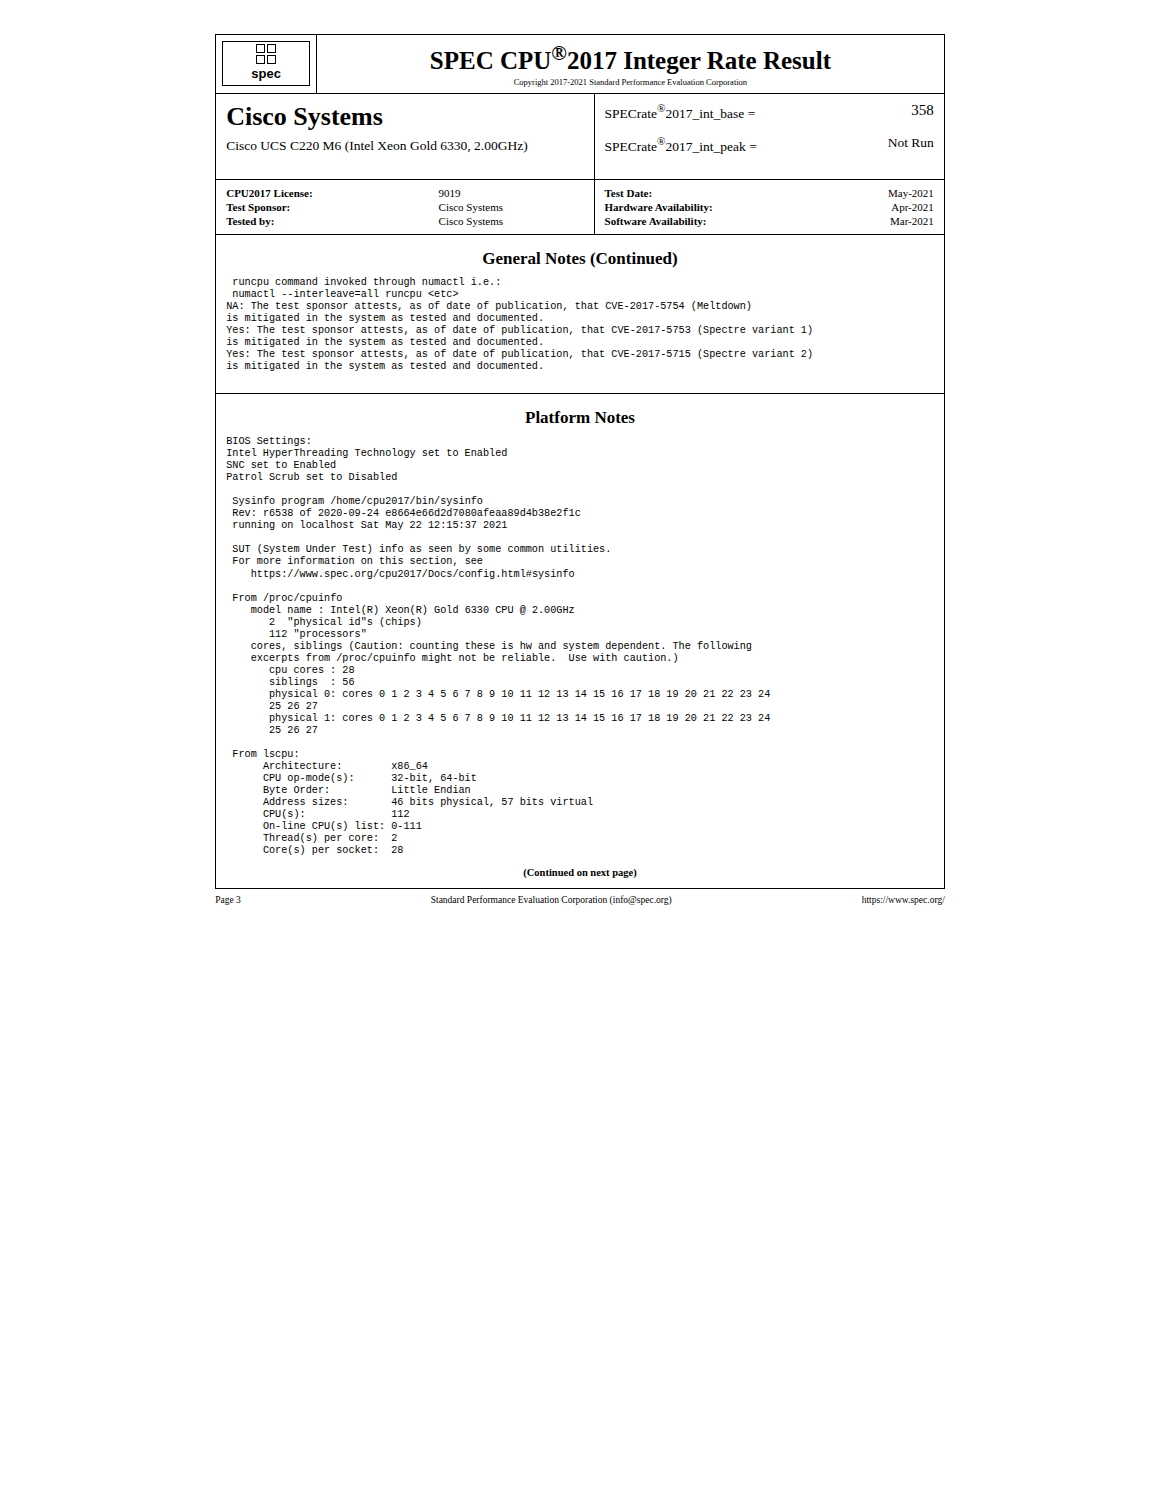spec
SPEC CPU®2017 Integer Rate Result
Copyright 2017-2021 Standard Performance Evaluation Corporation
Cisco Systems
Cisco UCS C220 M6 (Intel Xeon Gold 6330, 2.00GHz)
SPECrate®2017_int_base = 358
SPECrate®2017_int_peak = Not Run
| CPU2017 License: | 9019 |
| Test Sponsor: | Cisco Systems |
| Tested by: | Cisco Systems |
| Test Date: | May-2021 |
| Hardware Availability: | Apr-2021 |
| Software Availability: | Mar-2021 |
General Notes (Continued)
 runcpu command invoked through numactl i.e.:
 numactl --interleave=all runcpu <etc>
NA: The test sponsor attests, as of date of publication, that CVE-2017-5754 (Meltdown)
is mitigated in the system as tested and documented.
Yes: The test sponsor attests, as of date of publication, that CVE-2017-5753 (Spectre variant 1)
is mitigated in the system as tested and documented.
Yes: The test sponsor attests, as of date of publication, that CVE-2017-5715 (Spectre variant 2)
is mitigated in the system as tested and documented.
Platform Notes
BIOS Settings:
Intel HyperThreading Technology set to Enabled
SNC set to Enabled
Patrol Scrub set to Disabled

 Sysinfo program /home/cpu2017/bin/sysinfo
 Rev: r6538 of 2020-09-24 e8664e66d2d7080afeaa89d4b38e2f1c
 running on localhost Sat May 22 12:15:37 2021

 SUT (System Under Test) info as seen by some common utilities.
 For more information on this section, see
    https://www.spec.org/cpu2017/Docs/config.html#sysinfo

 From /proc/cpuinfo
    model name : Intel(R) Xeon(R) Gold 6330 CPU @ 2.00GHz
       2  "physical id"s (chips)
       112 "processors"
    cores, siblings (Caution: counting these is hw and system dependent. The following
    excerpts from /proc/cpuinfo might not be reliable.  Use with caution.)
       cpu cores : 28
       siblings  : 56
       physical 0: cores 0 1 2 3 4 5 6 7 8 9 10 11 12 13 14 15 16 17 18 19 20 21 22 23 24
       25 26 27
       physical 1: cores 0 1 2 3 4 5 6 7 8 9 10 11 12 13 14 15 16 17 18 19 20 21 22 23 24
       25 26 27

 From lscpu:
      Architecture:        x86_64
      CPU op-mode(s):      32-bit, 64-bit
      Byte Order:          Little Endian
      Address sizes:       46 bits physical, 57 bits virtual
      CPU(s):              112
      On-line CPU(s) list: 0-111
      Thread(s) per core:  2
      Core(s) per socket:  28
(Continued on next page)
Page 3
Standard Performance Evaluation Corporation (info@spec.org)
https://www.spec.org/